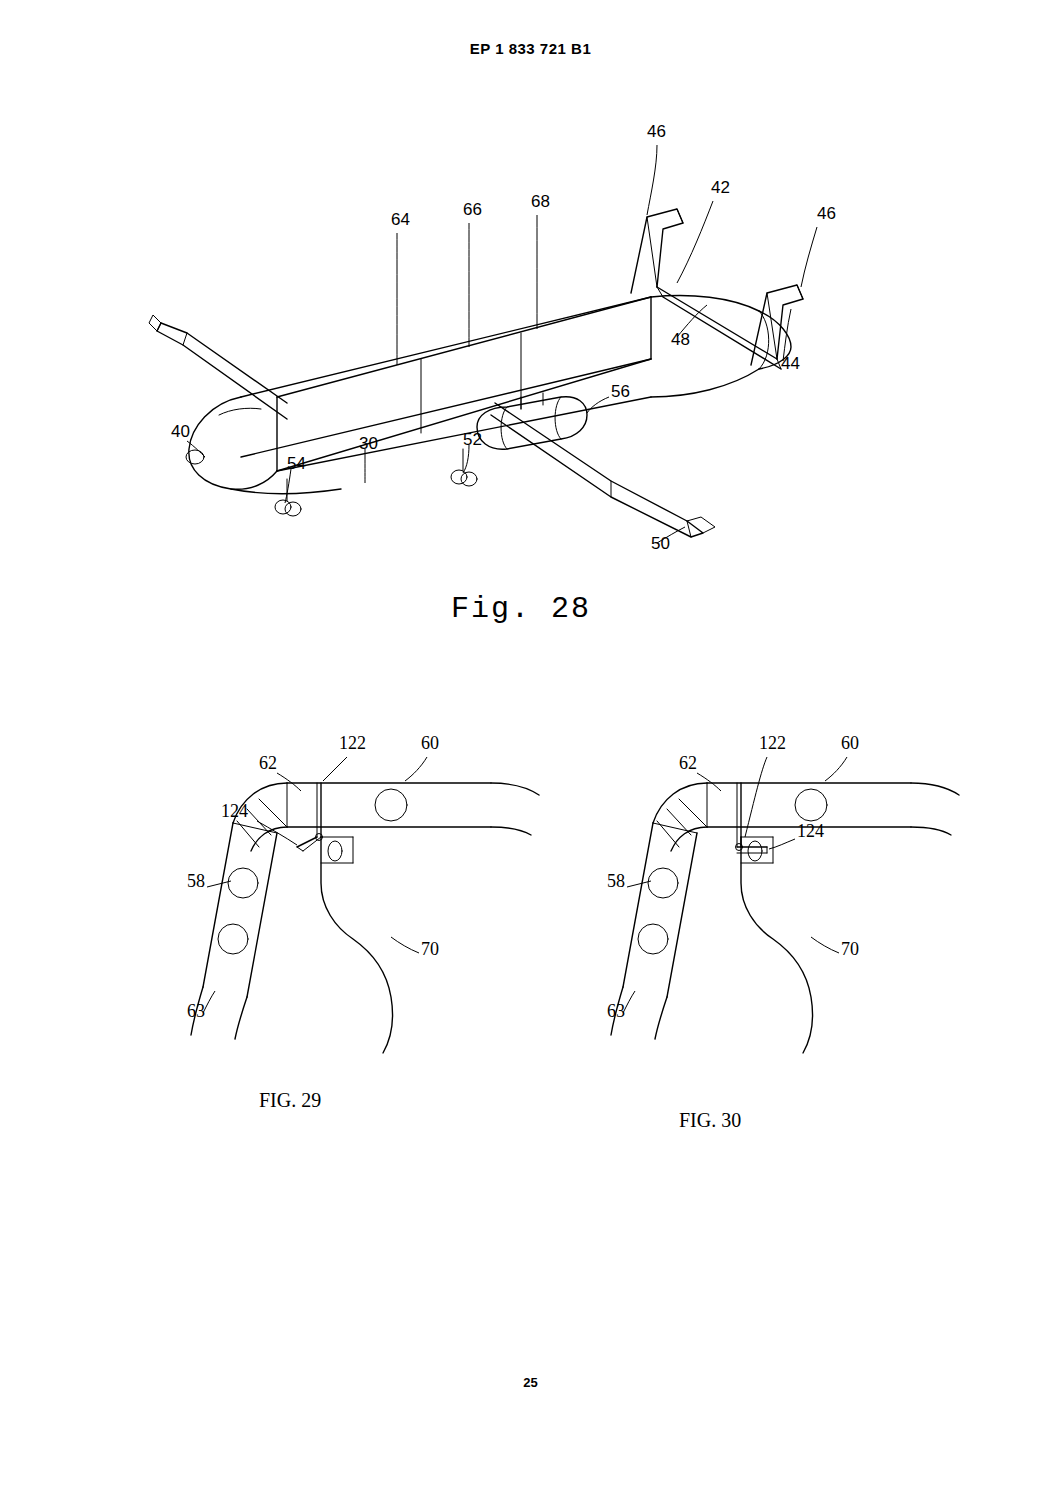EP 1 833 721 B1
46 42 46 44 48 64 66 68 56 52 54 40 30 50 Fig. 28
60 122 62 124 58 70 63 FIG. 29 60 122 62 124 58 70 63 FIG. 30
25